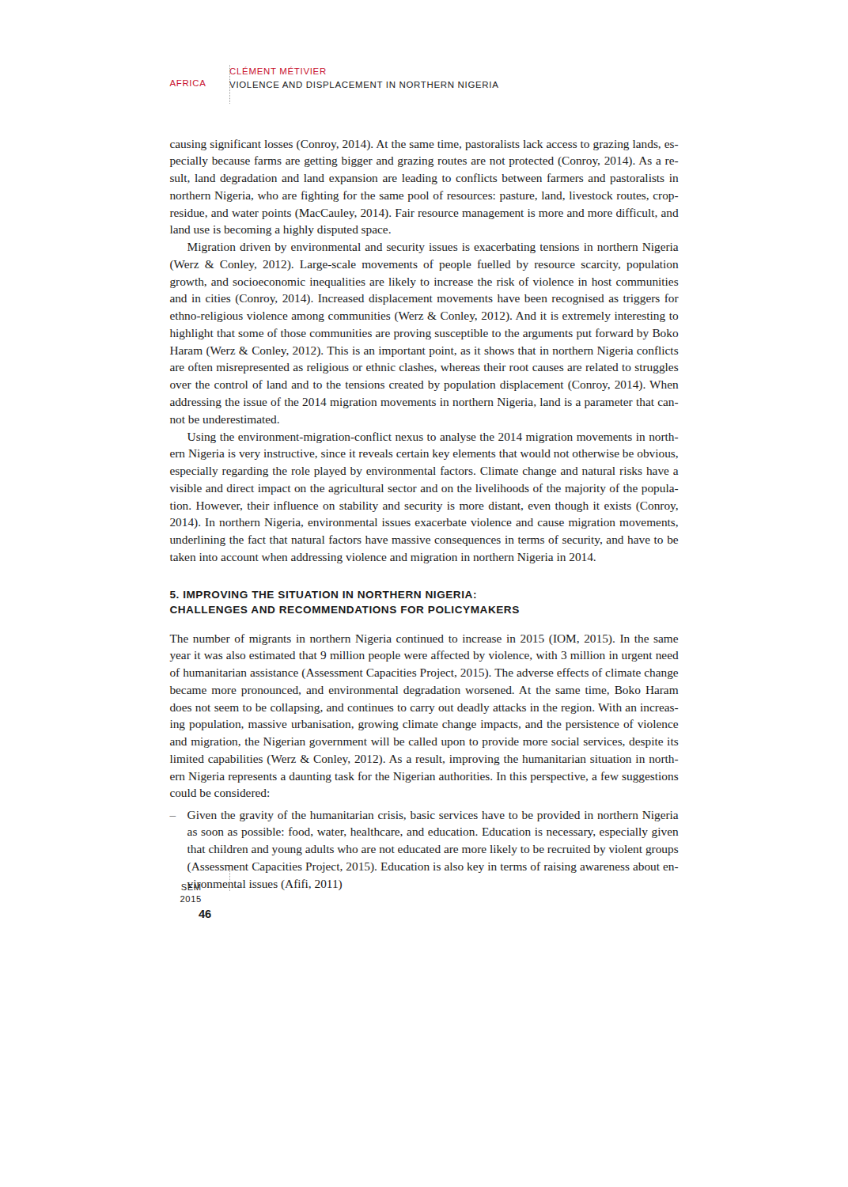Africa
Clément Métivier
Violence and Displacement in Northern Nigeria
causing significant losses (Conroy, 2014). At the same time, pastoralists lack access to grazing lands, especially because farms are getting bigger and grazing routes are not protected (Conroy, 2014). As a result, land degradation and land expansion are leading to conflicts between farmers and pastoralists in northern Nigeria, who are fighting for the same pool of resources: pasture, land, livestock routes, crop-residue, and water points (MacCauley, 2014). Fair resource management is more and more difficult, and land use is becoming a highly disputed space.
Migration driven by environmental and security issues is exacerbating tensions in northern Nigeria (Werz & Conley, 2012). Large-scale movements of people fuelled by resource scarcity, population growth, and socioeconomic inequalities are likely to increase the risk of violence in host communities and in cities (Conroy, 2014). Increased displacement movements have been recognised as triggers for ethno-religious violence among communities (Werz & Conley, 2012). And it is extremely interesting to highlight that some of those communities are proving susceptible to the arguments put forward by Boko Haram (Werz & Conley, 2012). This is an important point, as it shows that in northern Nigeria conflicts are often misrepresented as religious or ethnic clashes, whereas their root causes are related to struggles over the control of land and to the tensions created by population displacement (Conroy, 2014). When addressing the issue of the 2014 migration movements in northern Nigeria, land is a parameter that cannot be underestimated.
Using the environment-migration-conflict nexus to analyse the 2014 migration movements in northern Nigeria is very instructive, since it reveals certain key elements that would not otherwise be obvious, especially regarding the role played by environmental factors. Climate change and natural risks have a visible and direct impact on the agricultural sector and on the livelihoods of the majority of the population. However, their influence on stability and security is more distant, even though it exists (Conroy, 2014). In northern Nigeria, environmental issues exacerbate violence and cause migration movements, underlining the fact that natural factors have massive consequences in terms of security, and have to be taken into account when addressing violence and migration in northern Nigeria in 2014.
5. Improving the situation in northern Nigeria:
challenges and recommendations for policymakers
The number of migrants in northern Nigeria continued to increase in 2015 (IOM, 2015). In the same year it was also estimated that 9 million people were affected by violence, with 3 million in urgent need of humanitarian assistance (Assessment Capacities Project, 2015). The adverse effects of climate change became more pronounced, and environmental degradation worsened. At the same time, Boko Haram does not seem to be collapsing, and continues to carry out deadly attacks in the region. With an increasing population, massive urbanisation, growing climate change impacts, and the persistence of violence and migration, the Nigerian government will be called upon to provide more social services, despite its limited capabilities (Werz & Conley, 2012). As a result, improving the humanitarian situation in northern Nigeria represents a daunting task for the Nigerian authorities. In this perspective, a few suggestions could be considered:
Given the gravity of the humanitarian crisis, basic services have to be provided in northern Nigeria as soon as possible: food, water, healthcare, and education. Education is necessary, especially given that children and young adults who are not educated are more likely to be recruited by violent groups (Assessment Capacities Project, 2015). Education is also key in terms of raising awareness about environmental issues (Afifi, 2011)
SEM 2015
46